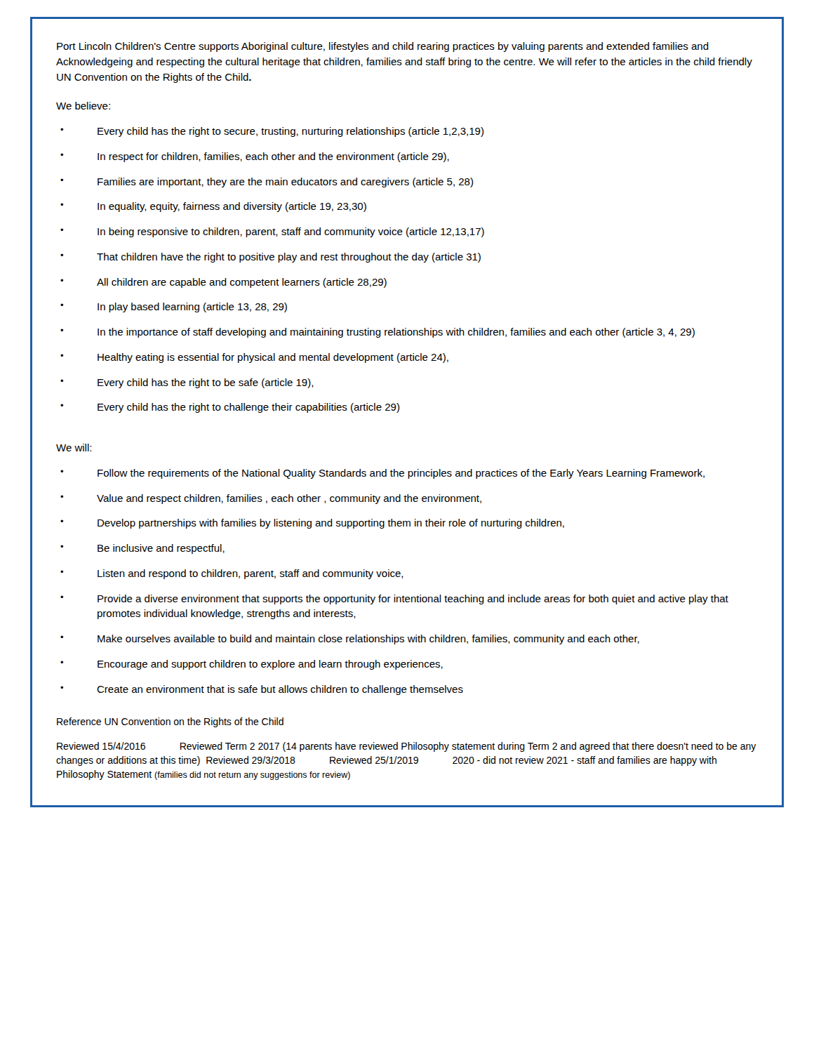Port Lincoln Children's Centre supports Aboriginal culture, lifestyles and child rearing practices by valuing parents and extended families and Acknowledgeing and respecting the cultural heritage that children, families and staff bring to the centre. We will refer to the articles in the child friendly UN Convention on the Rights of the Child.
We believe:
Every child has the right to secure, trusting, nurturing relationships (article 1,2,3,19)
In respect for children, families, each other and the environment (article 29),
Families are important, they are the main educators and caregivers (article 5, 28)
In equality, equity, fairness and diversity (article 19, 23,30)
In being responsive to children, parent, staff and community voice (article 12,13,17)
That children have the right to positive play and rest throughout the day (article 31)
All children are capable and competent learners (article 28,29)
In play based learning (article 13, 28, 29)
In the importance of staff developing and maintaining trusting relationships with children, families and each other (article 3, 4, 29)
Healthy eating is essential for physical and mental development (article 24),
Every child has the right to be safe (article 19),
Every child has the right to challenge their capabilities (article 29)
We will:
Follow the requirements of the National Quality Standards and the principles and practices of the Early Years Learning Framework,
Value and respect children, families , each other , community and the environment,
Develop partnerships with families by listening and supporting them in their role of nurturing children,
Be inclusive and respectful,
Listen and respond to children, parent, staff and community voice,
Provide a diverse environment that supports the opportunity for intentional teaching and include areas for both quiet and active play that promotes individual knowledge, strengths and interests,
Make ourselves available to build and maintain close relationships with children, families, community and each other,
Encourage and support children to explore and learn through experiences,
Create an environment that is safe but allows children to challenge themselves
Reference UN Convention on the Rights of the Child
Reviewed 15/4/2016 Reviewed Term 2 2017 (14 parents have reviewed Philosophy statement during Term 2 and agreed that there doesn't need to be any changes or additions at this time) Reviewed 29/3/2018 Reviewed 25/1/2019 2020 - did not review 2021 - staff and families are happy with Philosophy Statement (families did not return any suggestions for review)